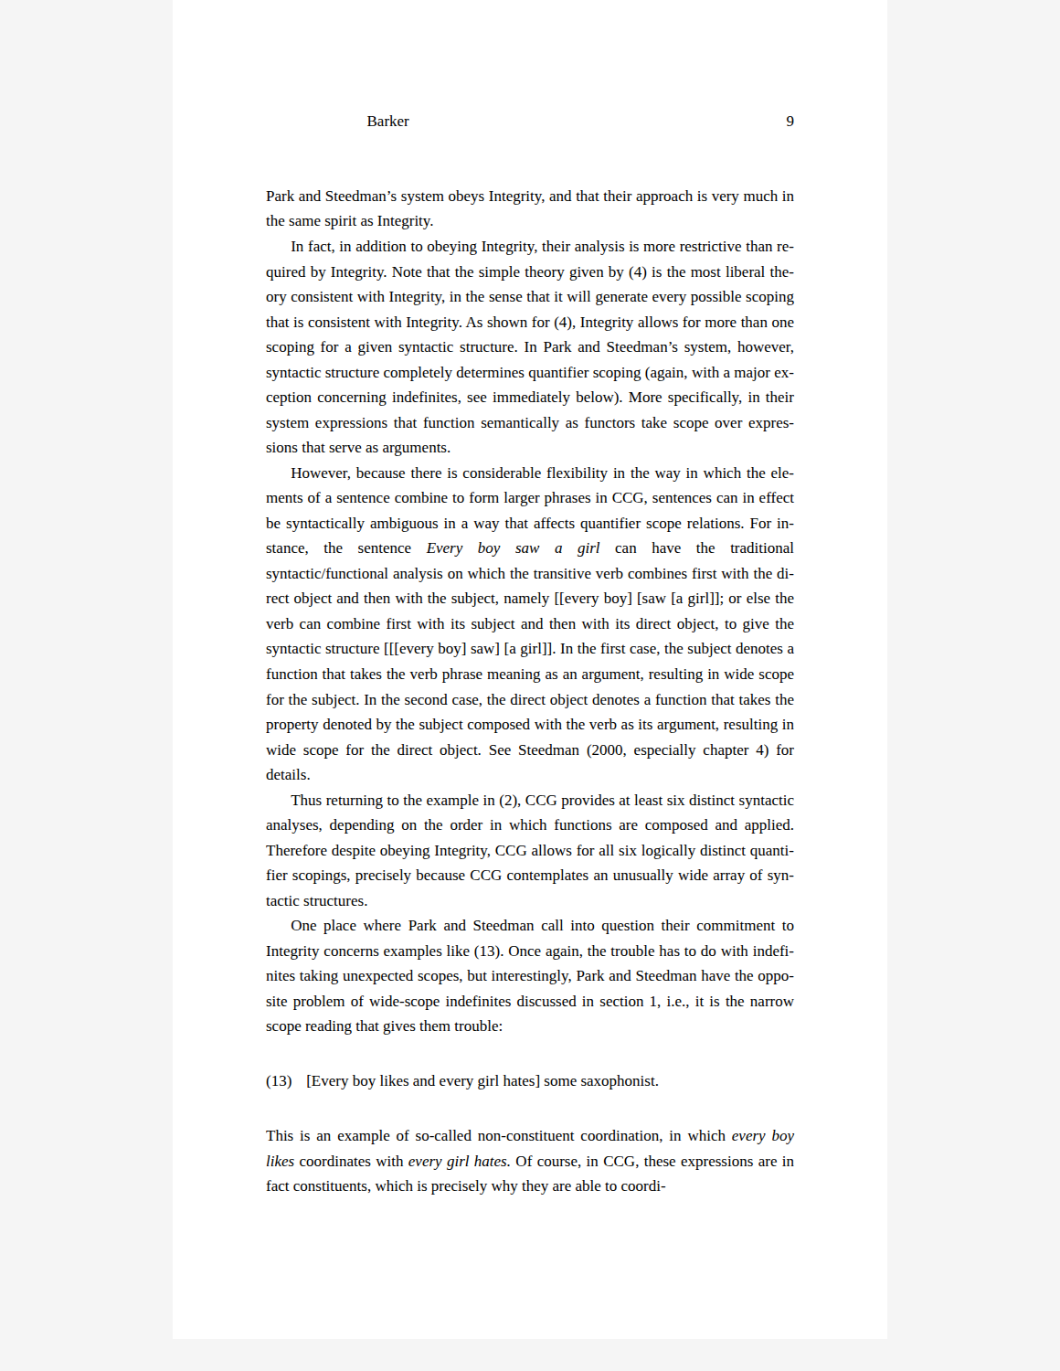Barker 9
Park and Steedman’s system obeys Integrity, and that their approach is very much in the same spirit as Integrity.
In fact, in addition to obeying Integrity, their analysis is more restrictive than required by Integrity. Note that the simple theory given by (4) is the most liberal theory consistent with Integrity, in the sense that it will generate every possible scoping that is consistent with Integrity. As shown for (4), Integrity allows for more than one scoping for a given syntactic structure. In Park and Steedman’s system, however, syntactic structure completely determines quantifier scoping (again, with a major exception concerning indefinites, see immediately below). More specifically, in their system expressions that function semantically as functors take scope over expressions that serve as arguments.
However, because there is considerable flexibility in the way in which the elements of a sentence combine to form larger phrases in CCG, sentences can in effect be syntactically ambiguous in a way that affects quantifier scope relations. For instance, the sentence Every boy saw a girl can have the traditional syntactic/functional analysis on which the transitive verb combines first with the direct object and then with the subject, namely [[every boy] [saw [a girl]]; or else the verb can combine first with its subject and then with its direct object, to give the syntactic structure [[[every boy] saw] [a girl]]. In the first case, the subject denotes a function that takes the verb phrase meaning as an argument, resulting in wide scope for the subject. In the second case, the direct object denotes a function that takes the property denoted by the subject composed with the verb as its argument, resulting in wide scope for the direct object. See Steedman (2000, especially chapter 4) for details.
Thus returning to the example in (2), CCG provides at least six distinct syntactic analyses, depending on the order in which functions are composed and applied. Therefore despite obeying Integrity, CCG allows for all six logically distinct quantifier scopings, precisely because CCG contemplates an unusually wide array of syntactic structures.
One place where Park and Steedman call into question their commitment to Integrity concerns examples like (13). Once again, the trouble has to do with indefinites taking unexpected scopes, but interestingly, Park and Steedman have the opposite problem of wide-scope indefinites discussed in section 1, i.e., it is the narrow scope reading that gives them trouble:
(13) [Every boy likes and every girl hates] some saxophonist.
This is an example of so-called non-constituent coordination, in which every boy likes coordinates with every girl hates. Of course, in CCG, these expressions are in fact constituents, which is precisely why they are able to coordi-